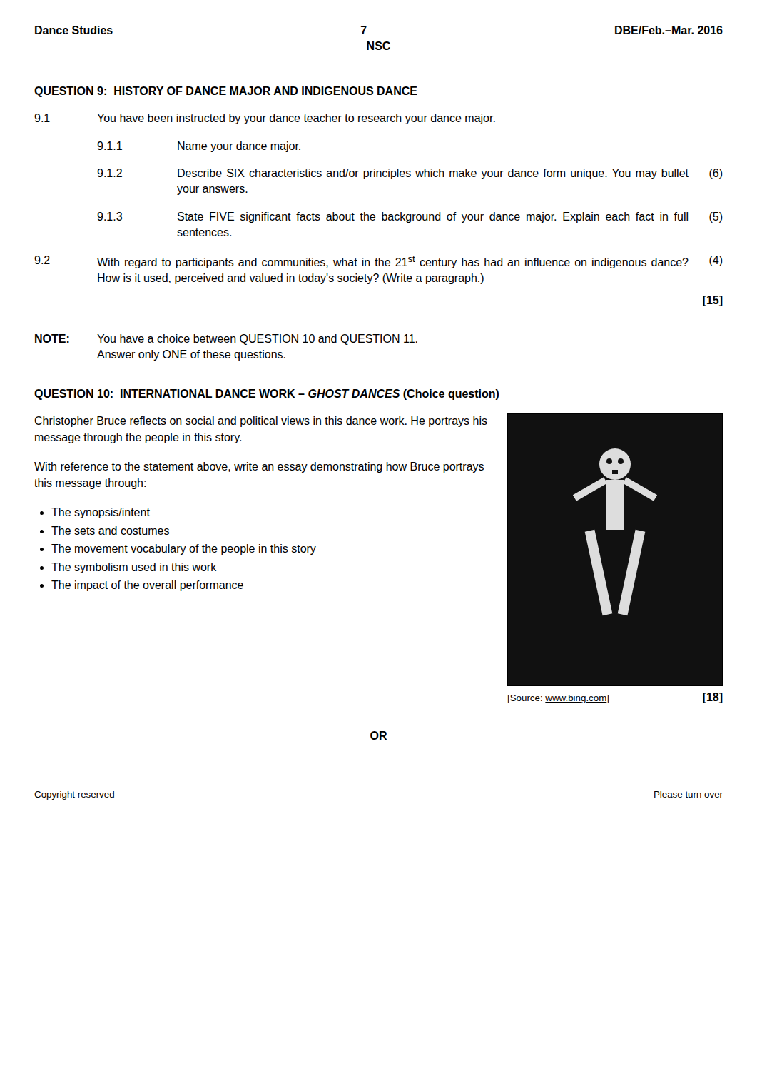Dance Studies
7
DBE/Feb.–Mar. 2016
NSC
QUESTION 9: HISTORY OF DANCE MAJOR AND INDIGENOUS DANCE
9.1
You have been instructed by your dance teacher to research your dance major.
9.1.1
Name your dance major.
9.1.2
Describe SIX characteristics and/or principles which make your dance form unique. You may bullet your answers.
(6)
9.1.3
State FIVE significant facts about the background of your dance major. Explain each fact in full sentences.
(5)
9.2
With regard to participants and communities, what in the 21st century has had an influence on indigenous dance? How is it used, perceived and valued in today's society? (Write a paragraph.)
(4)
[15]
NOTE:
You have a choice between QUESTION 10 and QUESTION 11.
Answer only ONE of these questions.
QUESTION 10: INTERNATIONAL DANCE WORK – GHOST DANCES (Choice question)
Christopher Bruce reflects on social and political views in this dance work. He portrays his message through the people in this story.
With reference to the statement above, write an essay demonstrating how Bruce portrays this message through:
The synopsis/intent
The sets and costumes
The movement vocabulary of the people in this story
The symbolism used in this work
The impact of the overall performance
[Source: www.bing.com]
[18]
OR
Copyright reserved
Please turn over